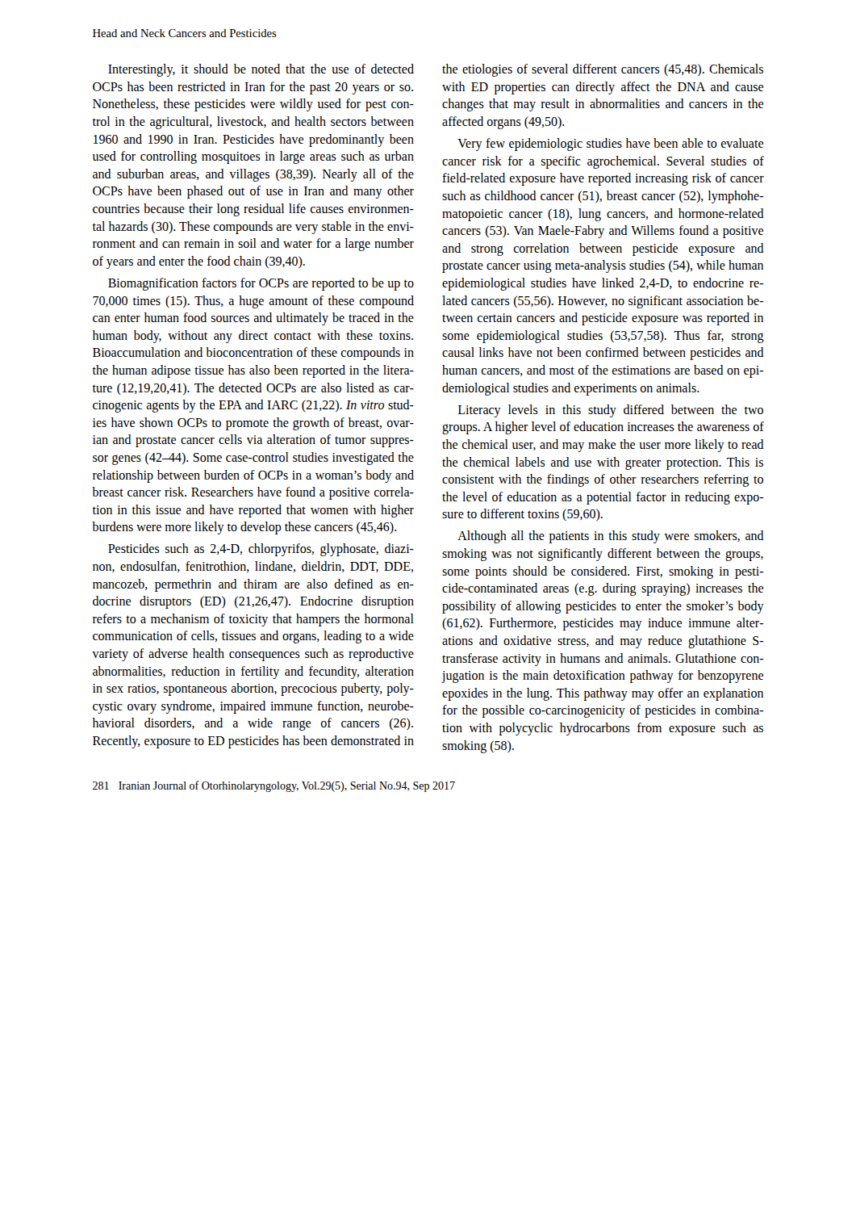Head and Neck Cancers and Pesticides
Interestingly, it should be noted that the use of detected OCPs has been restricted in Iran for the past 20 years or so. Nonetheless, these pesticides were wildly used for pest control in the agricultural, livestock, and health sectors between 1960 and 1990 in Iran. Pesticides have predominantly been used for controlling mosquitoes in large areas such as urban and suburban areas, and villages (38,39). Nearly all of the OCPs have been phased out of use in Iran and many other countries because their long residual life causes environmental hazards (30). These compounds are very stable in the environment and can remain in soil and water for a large number of years and enter the food chain (39,40).
Biomagnification factors for OCPs are reported to be up to 70,000 times (15). Thus, a huge amount of these compound can enter human food sources and ultimately be traced in the human body, without any direct contact with these toxins. Bioaccumulation and bioconcentration of these compounds in the human adipose tissue has also been reported in the literature (12,19,20,41). The detected OCPs are also listed as carcinogenic agents by the EPA and IARC (21,22). In vitro studies have shown OCPs to promote the growth of breast, ovarian and prostate cancer cells via alteration of tumor suppressor genes (42–44). Some case-control studies investigated the relationship between burden of OCPs in a woman’s body and breast cancer risk. Researchers have found a positive correlation in this issue and have reported that women with higher burdens were more likely to develop these cancers (45,46).
Pesticides such as 2,4-D, chlorpyrifos, glyphosate, diazinon, endosulfan, fenitrothion, lindane, dieldrin, DDT, DDE, mancozeb, permethrin and thiram are also defined as endocrine disruptors (ED) (21,26,47). Endocrine disruption refers to a mechanism of toxicity that hampers the hormonal communication of cells, tissues and organs, leading to a wide variety of adverse health consequences such as reproductive abnormalities, reduction in fertility and fecundity, alteration in sex ratios, spontaneous abortion, precocious puberty, polycystic ovary syndrome, impaired immune function, neurobehavioral disorders, and a wide range of cancers (26). Recently, exposure to ED pesticides has been demonstrated in the etiologies of several different cancers (45,48). Chemicals with ED properties can directly affect the DNA and cause changes that may result in abnormalities and cancers in the affected organs (49,50).
Very few epidemiologic studies have been able to evaluate cancer risk for a specific agrochemical. Several studies of field-related exposure have reported increasing risk of cancer such as childhood cancer (51), breast cancer (52), lymphohematopoietic cancer (18), lung cancers, and hormone-related cancers (53). Van Maele-Fabry and Willems found a positive and strong correlation between pesticide exposure and prostate cancer using meta-analysis studies (54), while human epidemiological studies have linked 2,4-D, to endocrine related cancers (55,56). However, no significant association between certain cancers and pesticide exposure was reported in some epidemiological studies (53,57,58). Thus far, strong causal links have not been confirmed between pesticides and human cancers, and most of the estimations are based on epidemiological studies and experiments on animals.
Literacy levels in this study differed between the two groups. A higher level of education increases the awareness of the chemical user, and may make the user more likely to read the chemical labels and use with greater protection. This is consistent with the findings of other researchers referring to the level of education as a potential factor in reducing exposure to different toxins (59,60).
Although all the patients in this study were smokers, and smoking was not significantly different between the groups, some points should be considered. First, smoking in pesticide-contaminated areas (e.g. during spraying) increases the possibility of allowing pesticides to enter the smoker’s body (61,62). Furthermore, pesticides may induce immune alterations and oxidative stress, and may reduce glutathione S-transferase activity in humans and animals. Glutathione conjugation is the main detoxification pathway for benzopyrene epoxides in the lung. This pathway may offer an explanation for the possible co-carcinogenicity of pesticides in combination with polycyclic hydrocarbons from exposure such as smoking (58).
281 Iranian Journal of Otorhinolaryngology, Vol.29(5), Serial No.94, Sep 2017